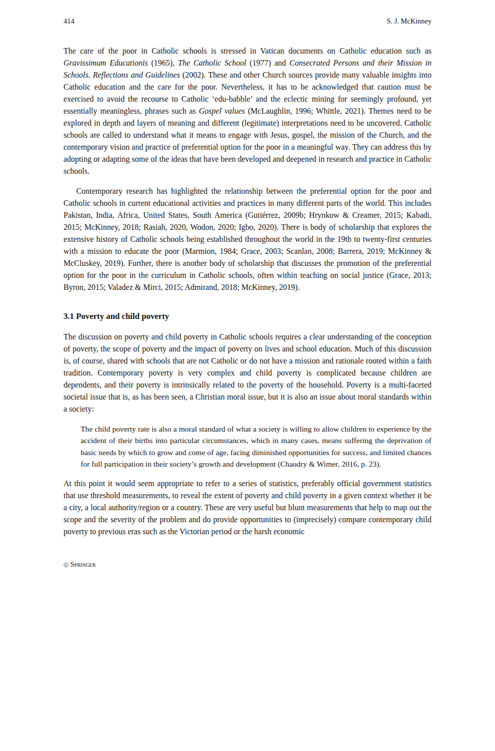414 S. J. McKinney
The care of the poor in Catholic schools is stressed in Vatican documents on Catholic education such as Gravissimum Educationis (1965), The Catholic School (1977) and Consecrated Persons and their Mission in Schools. Reflections and Guidelines (2002). These and other Church sources provide many valuable insights into Catholic education and the care for the poor. Nevertheless, it has to be acknowledged that caution must be exercised to avoid the recourse to Catholic ‘edu-babble’ and the eclectic mining for seemingly profound, yet essentially meaningless, phrases such as Gospel values (McLaughlin, 1996; Whittle, 2021). Themes need to be explored in depth and layers of meaning and different (legitimate) interpretations need to be uncovered. Catholic schools are called to understand what it means to engage with Jesus, gospel, the mission of the Church, and the contemporary vision and practice of preferential option for the poor in a meaningful way. They can address this by adopting or adapting some of the ideas that have been developed and deepened in research and practice in Catholic schools.
Contemporary research has highlighted the relationship between the preferential option for the poor and Catholic schools in current educational activities and practices in many different parts of the world. This includes Pakistan, India, Africa, United States, South America (Gutiérrez, 2009b; Hrynkow & Creamer, 2015; Kabadi, 2015; McKinney, 2018; Rasiah, 2020, Wodon, 2020; Igbo, 2020). There is body of scholarship that explores the extensive history of Catholic schools being established throughout the world in the 19th to twenty-first centuries with a mission to educate the poor (Marmion, 1984; Grace, 2003; Scanlan, 2008; Barrera, 2019; McKinney & McCluskey, 2019). Further, there is another body of scholarship that discusses the promotion of the preferential option for the poor in the curriculum in Catholic schools, often within teaching on social justice (Grace, 2013; Byron, 2015; Valadez & Mirci, 2015; Admirand, 2018; McKinney, 2019).
3.1 Poverty and child poverty
The discussion on poverty and child poverty in Catholic schools requires a clear understanding of the conception of poverty, the scope of poverty and the impact of poverty on lives and school education. Much of this discussion is, of course, shared with schools that are not Catholic or do not have a mission and rationale rooted within a faith tradition. Contemporary poverty is very complex and child poverty is complicated because children are dependents, and their poverty is intrinsically related to the poverty of the household. Poverty is a multi-faceted societal issue that is, as has been seen, a Christian moral issue, but it is also an issue about moral standards within a society:
The child poverty rate is also a moral standard of what a society is willing to allow children to experience by the accident of their births into particular circumstances, which in many cases, means suffering the deprivation of basic needs by which to grow and come of age, facing diminished opportunities for success, and limited chances for full participation in their society’s growth and development (Chaudry & Wimer, 2016, p. 23).
At this point it would seem appropriate to refer to a series of statistics, preferably official government statistics that use threshold measurements, to reveal the extent of poverty and child poverty in a given context whether it be a city, a local authority/region or a country. These are very useful but blunt measurements that help to map out the scope and the severity of the problem and do provide opportunities to (imprecisely) compare contemporary child poverty to previous eras such as the Victorian period or the harsh economic
ⓒ Springer